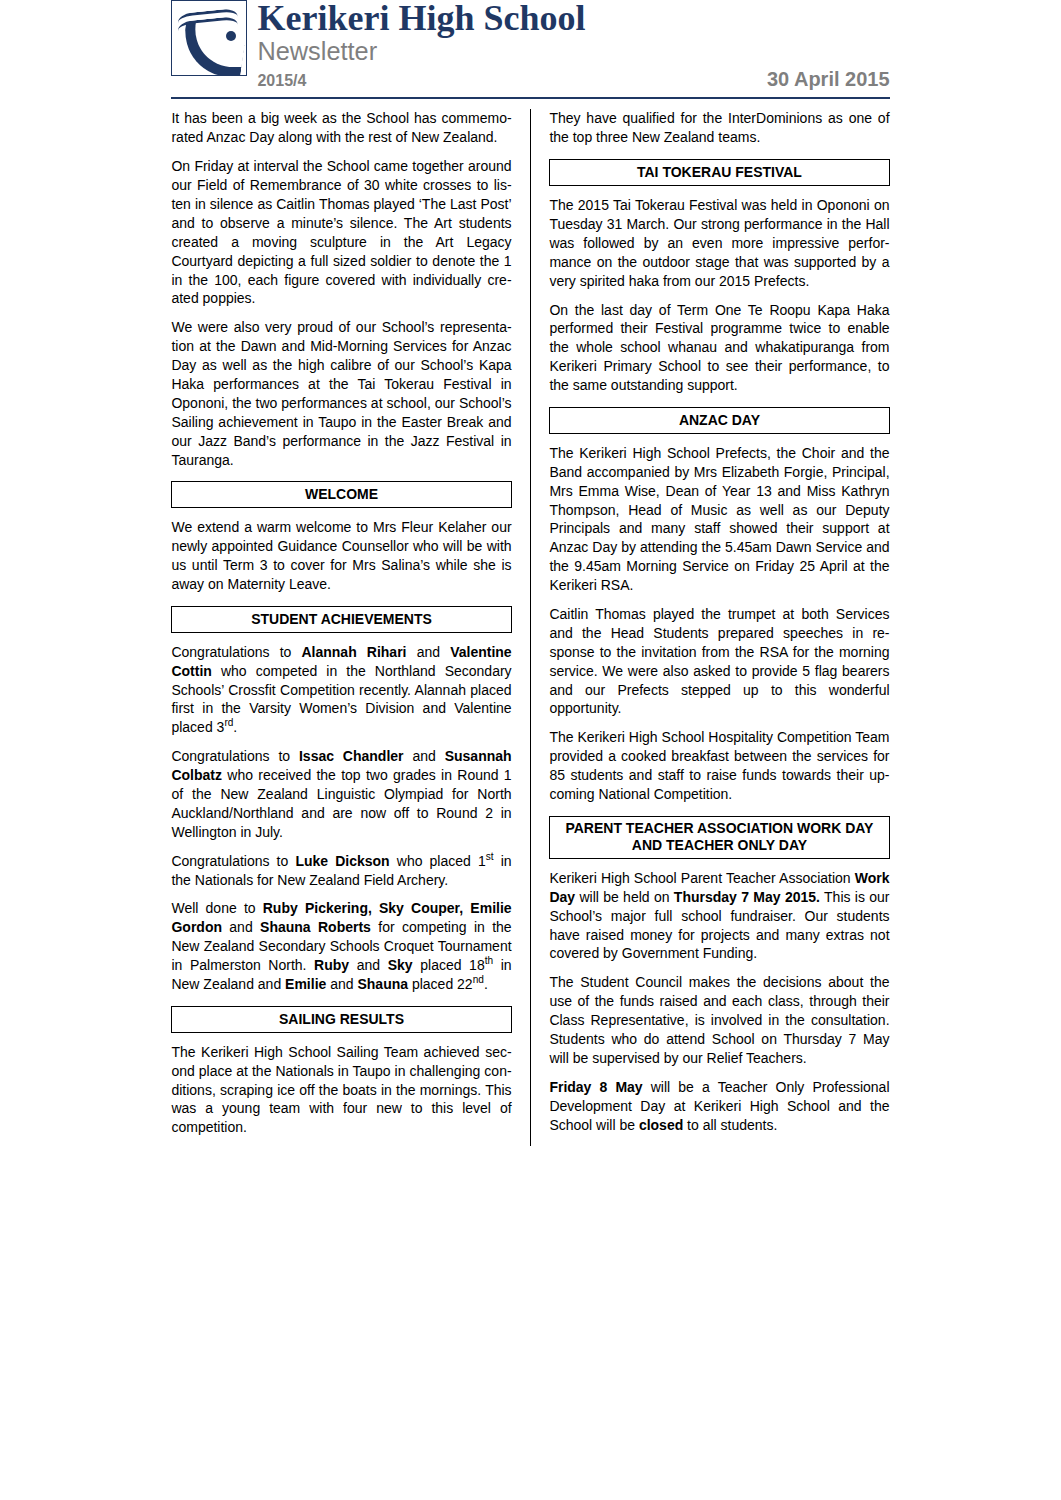Kerikeri High School
Newsletter
2015/4 30 April 2015
It has been a big week as the School has commemorated Anzac Day along with the rest of New Zealand.
On Friday at interval the School came together around our Field of Remembrance of 30 white crosses to listen in silence as Caitlin Thomas played ‘The Last Post’ and to observe a minute’s silence. The Art students created a moving sculpture in the Art Legacy Courtyard depicting a full sized soldier to denote the 1 in the 100, each figure covered with individually created poppies.
We were also very proud of our School’s representation at the Dawn and Mid-Morning Services for Anzac Day as well as the high calibre of our School’s Kapa Haka performances at the Tai Tokerau Festival in Opononi, the two performances at school, our School’s Sailing achievement in Taupo in the Easter Break and our Jazz Band’s performance in the Jazz Festival in Tauranga.
Welcome
We extend a warm welcome to Mrs Fleur Kelaher our newly appointed Guidance Counsellor who will be with us until Term 3 to cover for Mrs Salina’s while she is away on Maternity Leave.
Student Achievements
Congratulations to Alannah Rihari and Valentine Cottin who competed in the Northland Secondary Schools’ Crossfit Competition recently. Alannah placed first in the Varsity Women’s Division and Valentine placed 3rd.
Congratulations to Issac Chandler and Susannah Colbatz who received the top two grades in Round 1 of the New Zealand Linguistic Olympiad for North Auckland/Northland and are now off to Round 2 in Wellington in July.
Congratulations to Luke Dickson who placed 1st in the Nationals for New Zealand Field Archery.
Well done to Ruby Pickering, Sky Couper, Emilie Gordon and Shauna Roberts for competing in the New Zealand Secondary Schools Croquet Tournament in Palmerston North. Ruby and Sky placed 18th in New Zealand and Emilie and Shauna placed 22nd.
Sailing Results
The Kerikeri High School Sailing Team achieved second place at the Nationals in Taupo in challenging conditions, scraping ice off the boats in the mornings. This was a young team with four new to this level of competition.
They have qualified for the InterDominions as one of the top three New Zealand teams.
Tai Tokerau Festival
The 2015 Tai Tokerau Festival was held in Opononi on Tuesday 31 March. Our strong performance in the Hall was followed by an even more impressive performance on the outdoor stage that was supported by a very spirited haka from our 2015 Prefects.
On the last day of Term One Te Roopu Kapa Haka performed their Festival programme twice to enable the whole school whanau and whakatipuranga from Kerikeri Primary School to see their performance, to the same outstanding support.
Anzac Day
The Kerikeri High School Prefects, the Choir and the Band accompanied by Mrs Elizabeth Forgie, Principal, Mrs Emma Wise, Dean of Year 13 and Miss Kathryn Thompson, Head of Music as well as our Deputy Principals and many staff showed their support at Anzac Day by attending the 5.45am Dawn Service and the 9.45am Morning Service on Friday 25 April at the Kerikeri RSA.
Caitlin Thomas played the trumpet at both Services and the Head Students prepared speeches in response to the invitation from the RSA for the morning service. We were also asked to provide 5 flag bearers and our Prefects stepped up to this wonderful opportunity.
The Kerikeri High School Hospitality Competition Team provided a cooked breakfast between the services for 85 students and staff to raise funds towards their upcoming National Competition.
Parent Teacher Association Work Day and Teacher Only Day
Kerikeri High School Parent Teacher Association Work Day will be held on Thursday 7 May 2015. This is our School’s major full school fundraiser. Our students have raised money for projects and many extras not covered by Government Funding.
The Student Council makes the decisions about the use of the funds raised and each class, through their Class Representative, is involved in the consultation. Students who do attend School on Thursday 7 May will be supervised by our Relief Teachers.
Friday 8 May will be a Teacher Only Professional Development Day at Kerikeri High School and the School will be closed to all students.